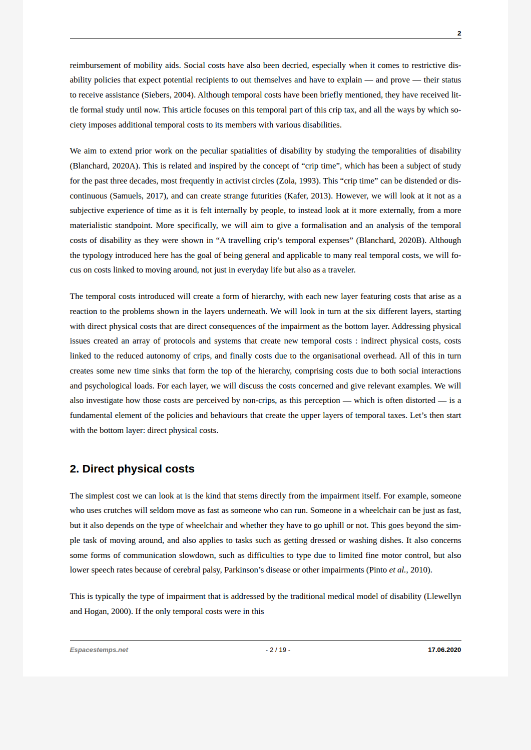2
reimbursement of mobility aids. Social costs have also been decried, especially when it comes to restrictive disability policies that expect potential recipients to out themselves and have to explain — and prove — their status to receive assistance (Siebers, 2004). Although temporal costs have been briefly mentioned, they have received little formal study until now. This article focuses on this temporal part of this crip tax, and all the ways by which society imposes additional temporal costs to its members with various disabilities.
We aim to extend prior work on the peculiar spatialities of disability by studying the temporalities of disability (Blanchard, 2020A). This is related and inspired by the concept of “crip time”, which has been a subject of study for the past three decades, most frequently in activist circles (Zola, 1993). This “crip time” can be distended or discontinuous (Samuels, 2017), and can create strange futurities (Kafer, 2013). However, we will look at it not as a subjective experience of time as it is felt internally by people, to instead look at it more externally, from a more materialistic standpoint. More specifically, we will aim to give a formalisation and an analysis of the temporal costs of disability as they were shown in “A travelling crip’s temporal expenses” (Blanchard, 2020B). Although the typology introduced here has the goal of being general and applicable to many real temporal costs, we will focus on costs linked to moving around, not just in everyday life but also as a traveler.
The temporal costs introduced will create a form of hierarchy, with each new layer featuring costs that arise as a reaction to the problems shown in the layers underneath. We will look in turn at the six different layers, starting with direct physical costs that are direct consequences of the impairment as the bottom layer. Addressing physical issues created an array of protocols and systems that create new temporal costs : indirect physical costs, costs linked to the reduced autonomy of crips, and finally costs due to the organisational overhead. All of this in turn creates some new time sinks that form the top of the hierarchy, comprising costs due to both social interactions and psychological loads. For each layer, we will discuss the costs concerned and give relevant examples. We will also investigate how those costs are perceived by non-crips, as this perception — which is often distorted — is a fundamental element of the policies and behaviours that create the upper layers of temporal taxes. Let’s then start with the bottom layer: direct physical costs.
2. Direct physical costs
The simplest cost we can look at is the kind that stems directly from the impairment itself. For example, someone who uses crutches will seldom move as fast as someone who can run. Someone in a wheelchair can be just as fast, but it also depends on the type of wheelchair and whether they have to go uphill or not. This goes beyond the simple task of moving around, and also applies to tasks such as getting dressed or washing dishes. It also concerns some forms of communication slowdown, such as difficulties to type due to limited fine motor control, but also lower speech rates because of cerebral palsy, Parkinson’s disease or other impairments (Pinto et al., 2010).
This is typically the type of impairment that is addressed by the traditional medical model of disability (Llewellyn and Hogan, 2000). If the only temporal costs were in this
Espacestemps.net - 2 / 19 - 17.06.2020